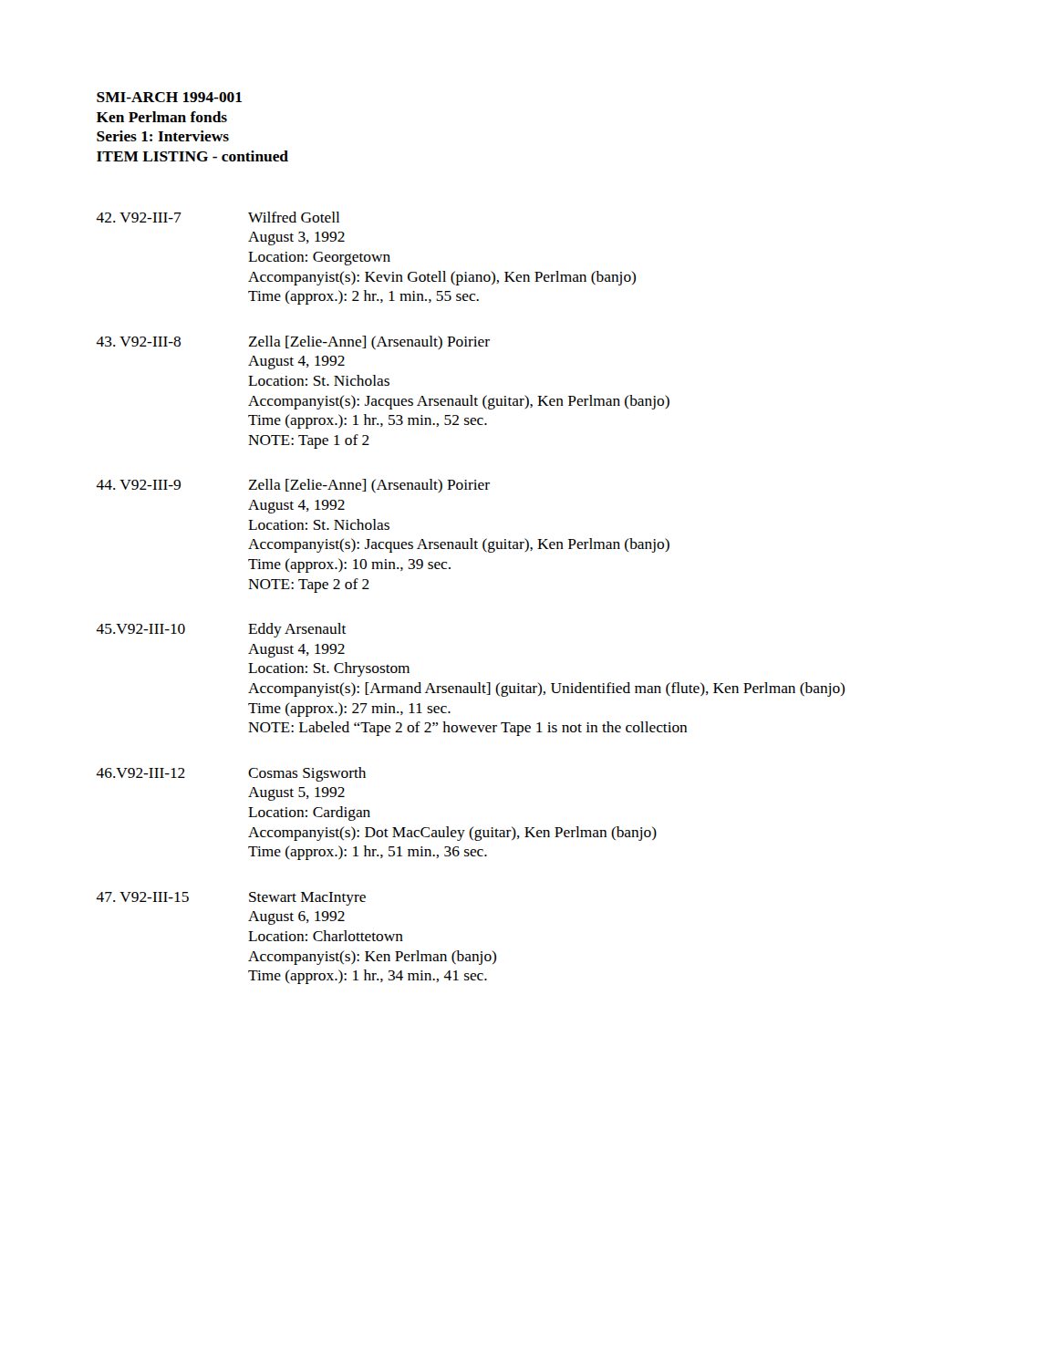SMI-ARCH 1994-001
Ken Perlman fonds
Series 1: Interviews
ITEM LISTING - continued
42. V92-III-7
Wilfred Gotell
August 3, 1992
Location: Georgetown
Accompanyist(s): Kevin Gotell (piano), Ken Perlman (banjo)
Time (approx.): 2 hr., 1 min., 55 sec.
43. V92-III-8
Zella [Zelie-Anne] (Arsenault) Poirier
August 4, 1992
Location: St. Nicholas
Accompanyist(s): Jacques Arsenault (guitar), Ken Perlman (banjo)
Time (approx.): 1 hr., 53 min., 52 sec.
NOTE: Tape 1 of 2
44. V92-III-9
Zella [Zelie-Anne] (Arsenault) Poirier
August 4, 1992
Location: St. Nicholas
Accompanyist(s): Jacques Arsenault (guitar), Ken Perlman (banjo)
Time (approx.): 10 min., 39 sec.
NOTE: Tape 2 of 2
45.V92-III-10
Eddy Arsenault
August 4, 1992
Location: St. Chrysostom
Accompanyist(s): [Armand Arsenault] (guitar), Unidentified man (flute), Ken Perlman (banjo)
Time (approx.): 27 min., 11 sec.
NOTE: Labeled “Tape 2 of 2” however Tape 1 is not in the collection
46.V92-III-12
Cosmas Sigsworth
August 5, 1992
Location: Cardigan
Accompanyist(s): Dot MacCauley (guitar), Ken Perlman (banjo)
Time (approx.): 1 hr., 51 min., 36 sec.
47. V92-III-15
Stewart MacIntyre
August 6, 1992
Location: Charlottetown
Accompanyist(s): Ken Perlman (banjo)
Time (approx.): 1 hr., 34 min., 41 sec.